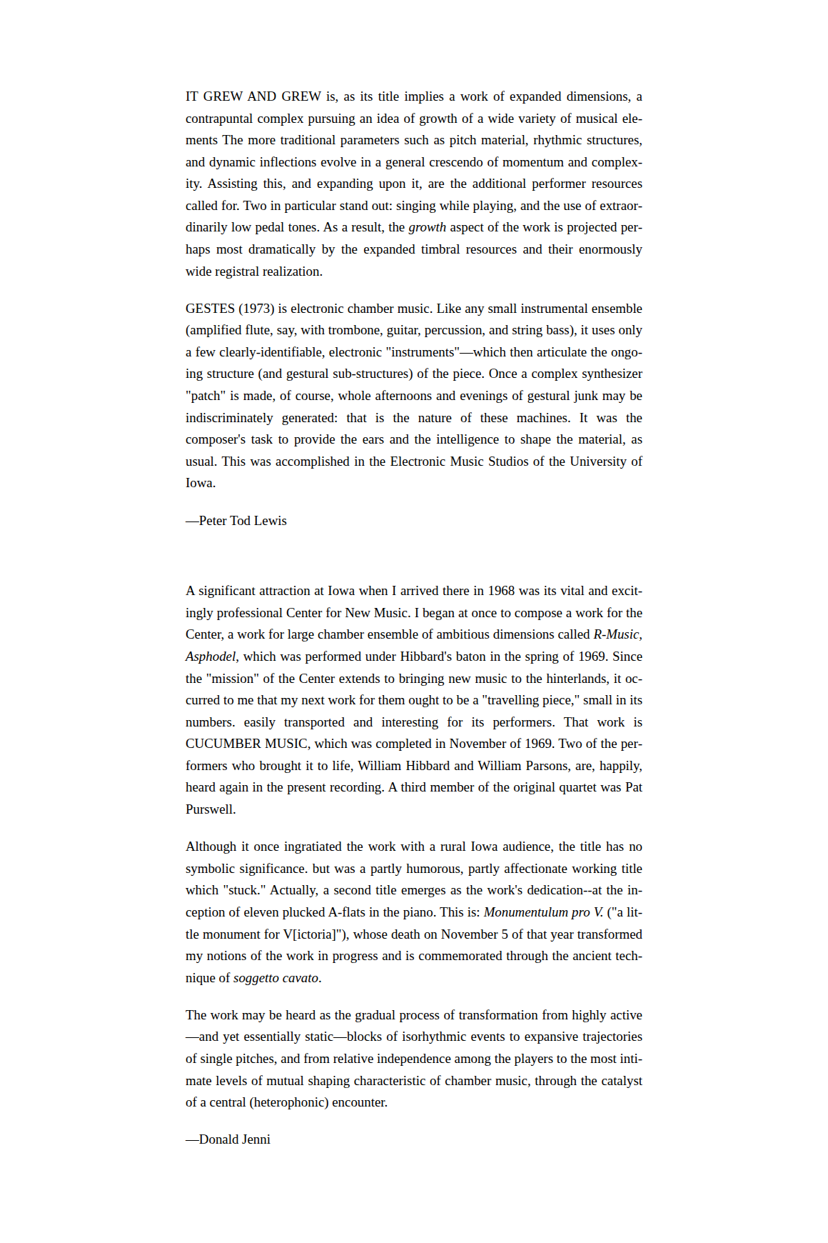IT GREW AND GREW is, as its title implies a work of expanded dimensions, a contrapuntal complex pursuing an idea of growth of a wide variety of musical elements The more traditional parameters such as pitch material, rhythmic structures, and dynamic inflections evolve in a general crescendo of momentum and complexity. Assisting this, and expanding upon it, are the additional performer resources called for. Two in particular stand out: singing while playing, and the use of extraordinarily low pedal tones. As a result, the growth aspect of the work is projected perhaps most dramatically by the expanded timbral resources and their enormously wide registral realization.
GESTES (1973) is electronic chamber music. Like any small instrumental ensemble (amplified flute, say, with trombone, guitar, percussion, and string bass), it uses only a few clearly-identifiable, electronic "instruments"—which then articulate the ongoing structure (and gestural sub-structures) of the piece. Once a complex synthesizer "patch" is made, of course, whole afternoons and evenings of gestural junk may be indiscriminately generated: that is the nature of these machines. It was the composer's task to provide the ears and the intelligence to shape the material, as usual. This was accomplished in the Electronic Music Studios of the University of Iowa.
—Peter Tod Lewis
A significant attraction at Iowa when I arrived there in 1968 was its vital and excitingly professional Center for New Music. I began at once to compose a work for the Center, a work for large chamber ensemble of ambitious dimensions called R-Music, Asphodel, which was performed under Hibbard's baton in the spring of 1969. Since the "mission" of the Center extends to bringing new music to the hinterlands, it occurred to me that my next work for them ought to be a "travelling piece," small in its numbers. easily transported and interesting for its performers. That work is CUCUMBER MUSIC, which was completed in November of 1969. Two of the performers who brought it to life, William Hibbard and William Parsons, are, happily, heard again in the present recording. A third member of the original quartet was Pat Purswell.
Although it once ingratiated the work with a rural Iowa audience, the title has no symbolic significance. but was a partly humorous, partly affectionate working title which "stuck." Actually, a second title emerges as the work's dedication--at the inception of eleven plucked A-flats in the piano. This is: Monumentulum pro V. ("a little monument for V[ictoria]"), whose death on November 5 of that year transformed my notions of the work in progress and is commemorated through the ancient technique of soggetto cavato.
The work may be heard as the gradual process of transformation from highly active —and yet essentially static—blocks of isorhythmic events to expansive trajectories of single pitches, and from relative independence among the players to the most intimate levels of mutual shaping characteristic of chamber music, through the catalyst of a central (heterophonic) encounter.
—Donald Jenni